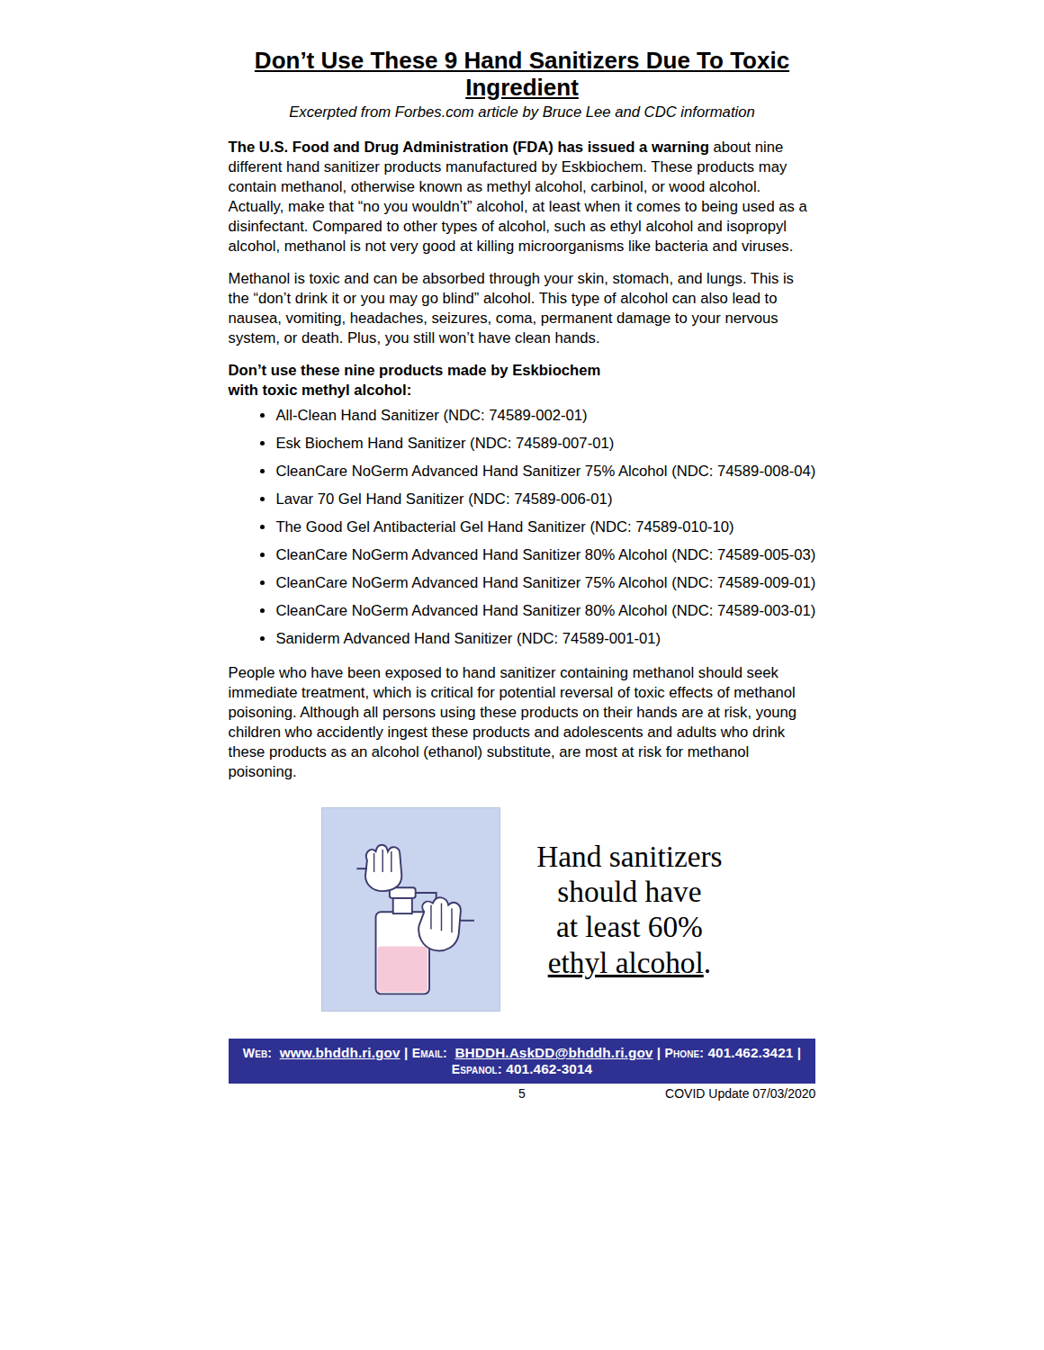Don’t Use These 9 Hand Sanitizers Due To Toxic Ingredient
Excerpted from Forbes.com article by Bruce Lee and CDC information
The U.S. Food and Drug Administration (FDA) has issued a warning about nine different hand sanitizer products manufactured by Eskbiochem. These products may contain methanol, otherwise known as methyl alcohol, carbinol, or wood alcohol. Actually, make that “no you wouldn’t” alcohol, at least when it comes to being used as a disinfectant. Compared to other types of alcohol, such as ethyl alcohol and isopropyl alcohol, methanol is not very good at killing microorganisms like bacteria and viruses.
Methanol is toxic and can be absorbed through your skin, stomach, and lungs. This is the “don’t drink it or you may go blind” alcohol. This type of alcohol can also lead to nausea, vomiting, headaches, seizures, coma, permanent damage to your nervous system, or death. Plus, you still won’t have clean hands.
Don’t use these nine products made by Eskbiochem
with toxic methyl alcohol:
All-Clean Hand Sanitizer (NDC: 74589-002-01)
Esk Biochem Hand Sanitizer (NDC: 74589-007-01)
CleanCare NoGerm Advanced Hand Sanitizer 75% Alcohol (NDC: 74589-008-04)
Lavar 70 Gel Hand Sanitizer (NDC: 74589-006-01)
The Good Gel Antibacterial Gel Hand Sanitizer (NDC: 74589-010-10)
CleanCare NoGerm Advanced Hand Sanitizer 80% Alcohol (NDC: 74589-005-03)
CleanCare NoGerm Advanced Hand Sanitizer 75% Alcohol (NDC: 74589-009-01)
CleanCare NoGerm Advanced Hand Sanitizer 80% Alcohol (NDC: 74589-003-01)
Saniderm Advanced Hand Sanitizer (NDC: 74589-001-01)
People who have been exposed to hand sanitizer containing methanol should seek immediate treatment, which is critical for potential reversal of toxic effects of methanol poisoning. Although all persons using these products on their hands are at risk, young children who accidently ingest these products and adolescents and adults who drink these products as an alcohol (ethanol) substitute, are most at risk for methanol poisoning.
Hand sanitizers
should have
at least 60%
ethyl alcohol.
Web: www.bhddh.ri.gov | Email: BHDDH.AskDD@bhddh.ri.gov | Phone: 401.462.3421 | Espanol: 401.462-3014
5
COVID Update 07/03/2020